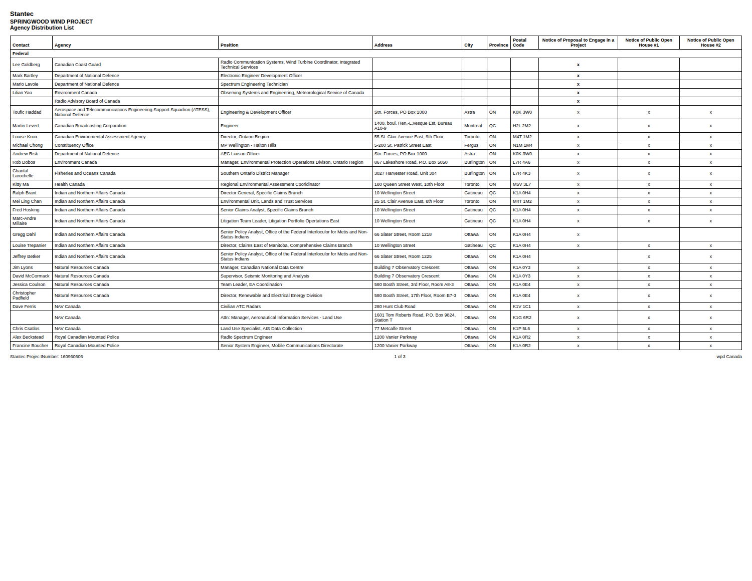Stantec
SPRINGWOOD WIND PROJECT
Agency Distribution List
| Contact | Agency | Position | Address | City | Province | Postal Code | Notice of Proposal to Engage in a Project | Notice of Public Open House #1 | Notice of Public Open House #2 |
| --- | --- | --- | --- | --- | --- | --- | --- | --- | --- |
| Federal |
| Lee Goldberg | Canadian Coast Guard | Radio Communication Systems, Wind Turbine Coordinator, Integrated Technical Services | | | | | x | | |
| Mark Bartley | Department of National Defence | Electronic Engineer Development Officer | | | | | x | | |
| Mario Lavoie | Department of National Defence | Spectrum Engineering Technician | | | | | x | | |
| Lilian Yao | Environment Canada | Observing Systems and Engineering, Meteorological Service of Canada | | | | | x | | |
| | Radio Advisory Board of Canada | | | | | | x | | |
| Toufic Haddad | Aerospace and Telecommunications Engineering Support Squadron (ATESS), National Defence | Engineering & Development Officer | Stn. Forces, PO Box 1000 | Astra | ON | K0K 3W0 | x | x | x |
| Martin Levert | Canadian Broadcasting Corporation | Engineer | 1400, boul. Ren,-L,vesque Est, Bureau A10-9 | Montreal | QC | H2L 2M2 | x | x | x |
| Louise Knox | Canadian Environmental Assessment Agency | Director, Ontario Region | 55 St. Clair Avenue East, 9th Floor | Toronto | ON | M4T 1M2 | x | x | x |
| Michael Chong | Constituency Office | MP Wellington - Halton Hills | 5-200 St. Patrick Street East | Fergus | ON | N1M 1M4 | x | x | x |
| Andrew Risk | Department of National Defence | AEC Liaison Officer | Stn. Forces, PO Box 1000 | Astra | ON | K0K 3W0 | x | x | x |
| Rob Dobos | Environment Canada | Manager, Environmental Protection Operations Divison, Ontario Region | 867 Lakeshore Road, P.O. Box 5050 | Burlington | ON | L7R 4A6 | x | x | x |
| Chantal Larochelle | Fisheries and Oceans Canada | Southern Ontario District Manager | 3027 Harvester Road, Unit 304 | Burlington | ON | L7R 4K3 | x | x | x |
| Kitty Ma | Health Canada | Regional Environmental Assessment Cooridinator | 180 Queen Street West, 10th Floor | Toronto | ON | M5V 3L7 | x | x | x |
| Ralph Brant | Indian and Northern Affairs Canada | Director General, Specific Claims Branch | 10 Wellington Street | Gatineau | QC | K1A 0H4 | x | x | x |
| Mei Ling Chan | Indian and Northern Affairs Canada | Environmental Unit, Lands and Trust Services | 25 St. Clair Avenue East, 8th Floor | Toronto | ON | M4T 1M2 | x | x | x |
| Fred Hosking | Indian and Northern Affairs Canada | Senior Claims Analyst, Specific Claims Branch | 10 Wellington Street | Gatineau | QC | K1A 0H4 | x | x | x |
| Marc-Andre Millaire | Indian and Northern Affairs Canada | Litigation Team Leader, Litigation Portfolio Opertations East | 10 Wellington Street | Gatineau | QC | K1A 0H4 | x | x | x |
| Gregg Dahl | Indian and Northern Affairs Canada | Senior Policy Analyst, Office of the Federal Interloculor for Metis and Non-Status Indians | 66 Slater Street, Room 1218 | Ottawa | ON | K1A 0H4 | x | | |
| Louise Trepanier | Indian and Northern Affairs Canada | Director, Claims East of Manitoba, Comprehensive Claims Branch | 10 Wellington Street | Gatineau | QC | K1A 0H4 | x | x | x |
| Jeffrey Betker | Indian and Northern Affairs Canada | Senior Policy Analyst, Office of the Federal Interloculor for Metis and Non-Status Indians | 66 Slater Street, Room 1225 | Ottawa | ON | K1A 0H4 | | x | x |
| Jim Lyons | Natural Resources Canada | Manager, Canadian National Data Centre | Building 7 Observatory Crescent | Ottawa | ON | K1A 0Y3 | x | x | x |
| David McCormack | Natural Resources Canada | Supervisor, Seismic Monitoring and Analysis | Building 7 Observatory Crescent | Ottawa | ON | K1A 0Y3 | x | x | x |
| Jessica Coulson | Natural Resources Canada | Team Leader, EA Coordination | 580 Booth Street, 3rd Floor, Room A8-3 | Ottawa | ON | K1A 0E4 | x | x | x |
| Christopher Padfield | Natural Resources Canada | Director, Renewable and Electrical Energy Division | 580 Booth Street, 17th Floor, Room B7-3 | Ottawa | ON | K1A 0E4 | x | x | x |
| Dave Ferris | NAV Canada | Civilian ATC Radars | 280 Hunt Club Road | Ottawa | ON | K1V 1C1 | x | x | x |
| | NAV Canada | Attn: Manager, Aeronautical Information Services - Land Use | 1601 Tom Roberts Road, P.O. Box 9824, Station T | Ottawa | ON | K1G 6R2 | x | x | x |
| Chris Csatlos | NAV Canada | Land Use Specialist, AIS Data Collection | 77 Metcalfe Street | Ottawa | ON | K1P 5L6 | x | x | x |
| Alex Beckstead | Royal Canadian Mounted Police | Radio Spectrum Engineer | 1200 Vanier Parkway | Ottawa | ON | K1A 0R2 | x | x | x |
| Francine Boucher | Royal Canadian Mounted Police | Senior System Engineer, Mobile Communications Directorate | 1200 Vanier Parkway | Ottawa | ON | K1A 0R2 | x | x | x |
Stantec Projec tNumber: 160960606 1 of 3 wpd Canada